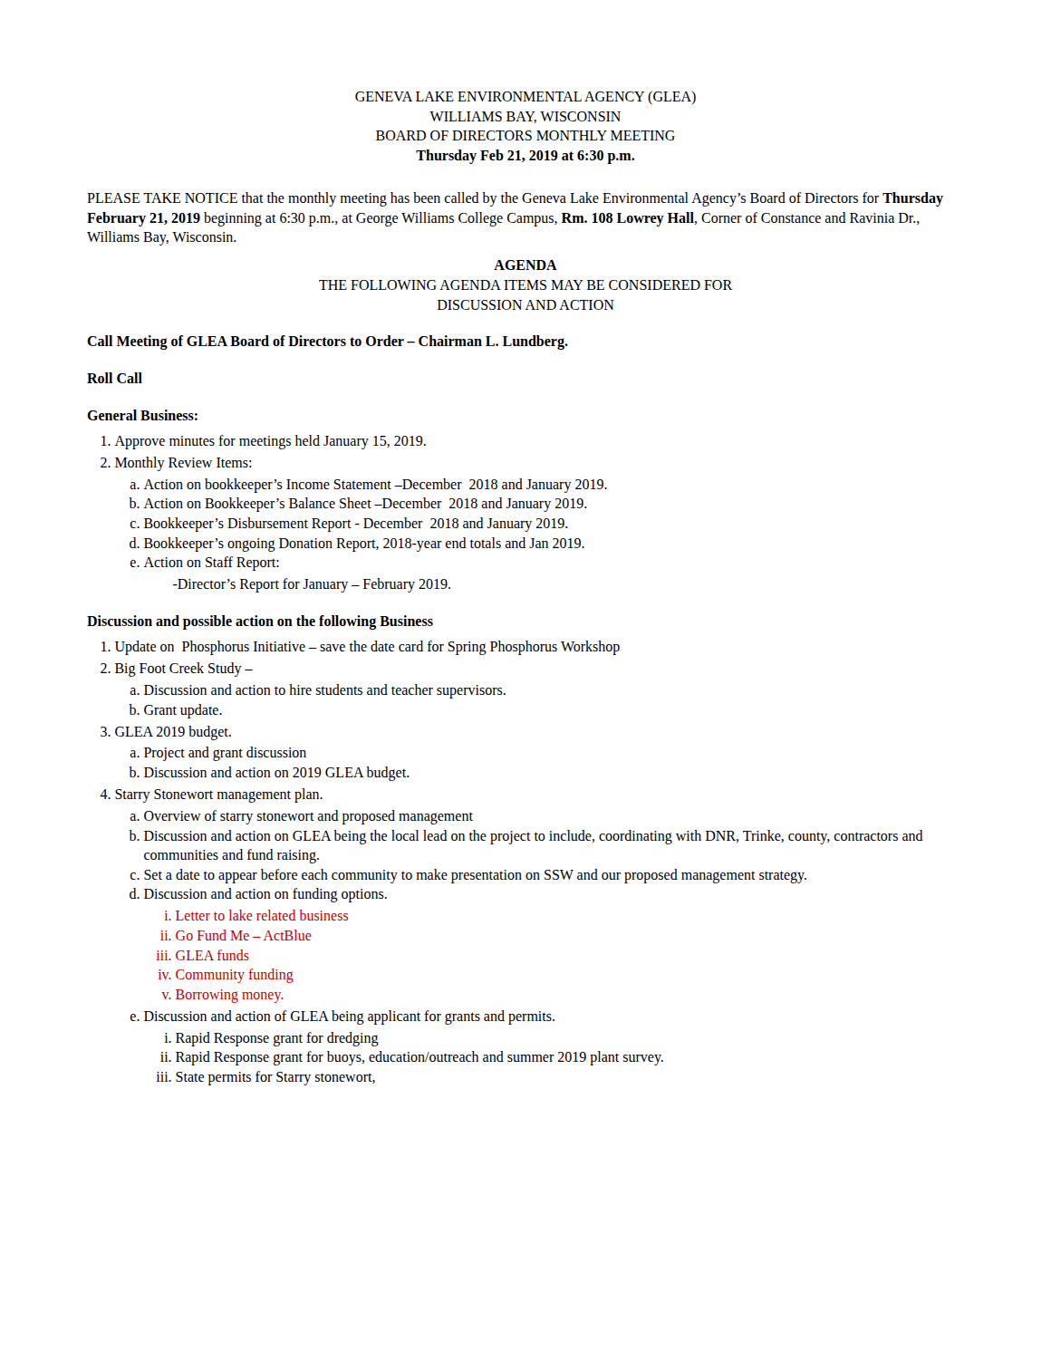GENEVA LAKE ENVIRONMENTAL AGENCY (GLEA)
WILLIAMS BAY, WISCONSIN
BOARD OF DIRECTORS MONTHLY MEETING
Thursday Feb 21, 2019 at 6:30 p.m.
PLEASE TAKE NOTICE that the monthly meeting has been called by the Geneva Lake Environmental Agency’s Board of Directors for Thursday February 21, 2019 beginning at 6:30 p.m., at George Williams College Campus, Rm. 108 Lowrey Hall, Corner of Constance and Ravinia Dr., Williams Bay, Wisconsin.
AGENDA
THE FOLLOWING AGENDA ITEMS MAY BE CONSIDERED FOR
DISCUSSION AND ACTION
Call Meeting of GLEA Board of Directors to Order – Chairman L. Lundberg.
Roll Call
General Business:
Approve minutes for meetings held January 15, 2019.
Monthly Review Items:
Action on bookkeeper’s Income Statement –December 2018 and January 2019.
Action on Bookkeeper’s Balance Sheet –December 2018 and January 2019.
Bookkeeper’s Disbursement Report - December 2018 and January 2019.
Bookkeeper’s ongoing Donation Report, 2018-year end totals and Jan 2019.
Action on Staff Report:
-Director’s Report for January – February 2019.
Discussion and possible action on the following Business
Update on Phosphorus Initiative – save the date card for Spring Phosphorus Workshop
Big Foot Creek Study –
Discussion and action to hire students and teacher supervisors.
Grant update.
GLEA 2019 budget.
Project and grant discussion
Discussion and action on 2019 GLEA budget.
Starry Stonewort management plan.
Overview of starry stonewort and proposed management
Discussion and action on GLEA being the local lead on the project to include, coordinating with DNR, Trinke, county, contractors and communities and fund raising.
Set a date to appear before each community to make presentation on SSW and our proposed management strategy.
Discussion and action on funding options.
Letter to lake related business
Go Fund Me – ActBlue
GLEA funds
Community funding
Borrowing money.
Discussion and action of GLEA being applicant for grants and permits.
Rapid Response grant for dredging
Rapid Response grant for buoys, education/outreach and summer 2019 plant survey.
State permits for Starry stonewort,